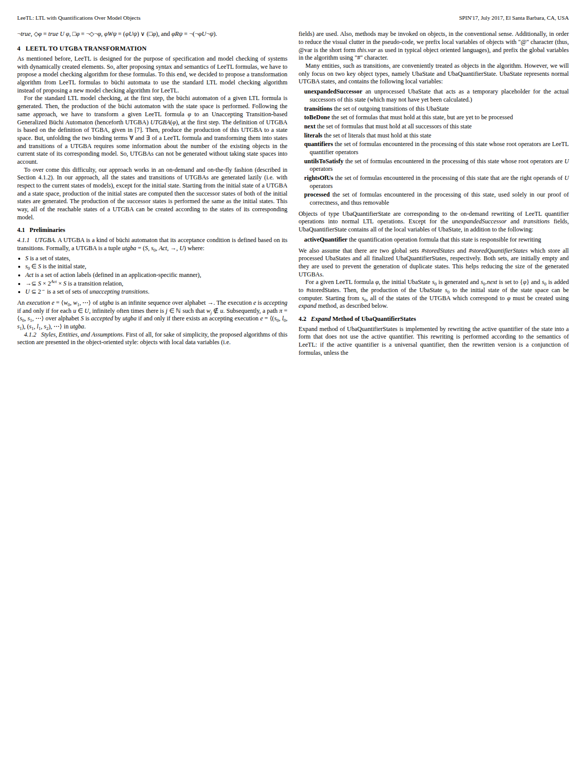LeeTL: LTL with Quantifications Over Model Objects
SPIN'17, July 2017, El Santa Barbara, CA, USA
¬true, ◇φ ≡ true U φ, □φ ≡ ¬◇¬φ, φWψ ≡ (φUψ) ∨ (□φ), and φRψ ≡ ¬(¬φU¬ψ).
4 LEETL TO UTGBA TRANSFORMATION
As mentioned before, LeeTL is designed for the purpose of specification and model checking of systems with dynamically created elements. So, after proposing syntax and semantics of LeeTL formulas, we have to propose a model checking algorithm for these formulas. To this end, we decided to propose a transformation algorithm from LeeTL formulas to büchi automata to use the standard LTL model checking algorithm instead of proposing a new model checking algorithm for LeeTL.
For the standard LTL model checking, at the first step, the büchi automaton of a given LTL formula is generated. Then, the production of the büchi automaton with the state space is performed. Following the same approach, we have to transform a given LeeTL formula φ to an Unaccepting Transition-based Generalized Büchi Automaton (henceforth UTGBA) UTGBA(φ), at the first step. The definition of UTGBA is based on the definition of TGBA, given in [7]. Then, produce the production of this UTGBA to a state space. But, unfolding the two binding terms ∀ and ∃ of a LeeTL formula and transforming them into states and transitions of a UTGBA requires some information about the number of the existing objects in the current state of its corresponding model. So, UTGBAs can not be generated without taking state spaces into account.
To over come this difficulty, our approach works in an on-demand and on-the-fly fashion (described in Section 4.1.2). In our approach, all the states and transitions of UTGBAs are generated lazily (i.e. with respect to the current states of models), except for the initial state. Starting from the initial state of a UTGBA and a state space, production of the initial states are computed then the successor states of both of the initial states are generated. The production of the successor states is performed the same as the initial states. This way, all of the reachable states of a UTGBA can be created according to the states of its corresponding model.
4.1 Preliminaries
4.1.1 UTGBA. A UTGBA is a kind of büchi automaton that its acceptance condition is defined based on its transitions. Formally, a UTGBA is a tuple utgba = (S, s0, Act, →, U) where:
S is a set of states,
s0 ∈ S is the initial state,
Act is a set of action labels (defined in an application-specific manner),
→⊆ S × 2Act × S is a transition relation,
U ⊆ 2→ is a set of sets of unaccepting transitions.
An execution e = ⟨w0, w1, ⋯⟩ of utgba is an infinite sequence over alphabet →. The execution e is accepting if and only if for each u ∈ U, infinitely often times there is j ∈ ℕ such that wj ∉ u. Subsequently, a path π = ⟨s0, s1, ⋯⟩ over alphabet S is accepted by utgba if and only if there exists an accepting execution e = ⟨(s0, l0, s1), (s1, l1, s2), ⋯⟩ in utgba.
4.1.2 Styles, Entities, and Assumptions. First of all, for sake of simplicity, the proposed algorithms of this section are presented in the object-oriented style: objects with local data variables (i.e.
fields) are used. Also, methods may be invoked on objects, in the conventional sense. Additionally, in order to reduce the visual clutter in the pseudo-code, we prefix local variables of objects with "@" character (thus, @var is the short form this.var as used in typical object oriented languages), and prefix the global variables in the algorithm using "#" character.
Many entities, such as transitions, are conveniently treated as objects in the algorithm. However, we will only focus on two key object types, namely UbaState and UbaQuantifierState. UbaState represents normal UTGBA states, and contains the following local variables:
unexpandedSuccessor
an unprocessed UbaState that acts as a temporary placeholder for the actual successors of this state (which may not have yet been calculated.)
transitions
the set of outgoing transitions of this UbaState
toBeDone
the set of formulas that must hold at this state, but are yet to be processed
next
the set of formulas that must hold at all successors of this state
literals
the set of literals that must hold at this state
quantifiers
the set of formulas encountered in the processing of this state whose root operators are LeeTL quantifier operators
untilsToSatisfy
the set of formulas encountered in the processing of this state whose root operators are U operators
rightsOfUs
the set of formulas encountered in the processing of this state that are the right operands of U operators
processed
the set of formulas encountered in the processing of this state, used solely in our proof of correctness, and thus removable
Objects of type UbaQuantifierState are corresponding to the on-demand rewriting of LeeTL quantifier operations into normal LTL operations. Except for the unexpandedSuccessor and transitions fields, UbaQuantifierState contains all of the local variables of UbaState, in addition to the following:
activeQuantifier
the quantification operation formula that this state is responsible for rewriting
We also assume that there are two global sets #storedStates and #storedQuantifierStates which store all processed UbaStates and all finalized UbaQuantifierStates, respectively. Both sets, are initially empty and they are used to prevent the generation of duplicate states. This helps reducing the size of the generated UTGBAs.
For a given LeeTL formula φ, the initial UbaState s0 is generated and s0.next is set to {φ} and s0 is added to #storedStates. Then, the production of the UbaState s0 to the initial state of the state space can be computer. Starting from s0, all of the states of the UTGBA which correspond to φ must be created using expand method, as described below.
4.2 Expand Method of UbaQuantifierStates
Expand method of UbaQuantifierStates is implemented by rewriting the active quantifier of the state into a form that does not use the active quantifier. This rewriting is performed according to the semantics of LeeTL: if the active quantifier is a universal quantifier, then the rewritten version is a conjunction of formulas, unless the